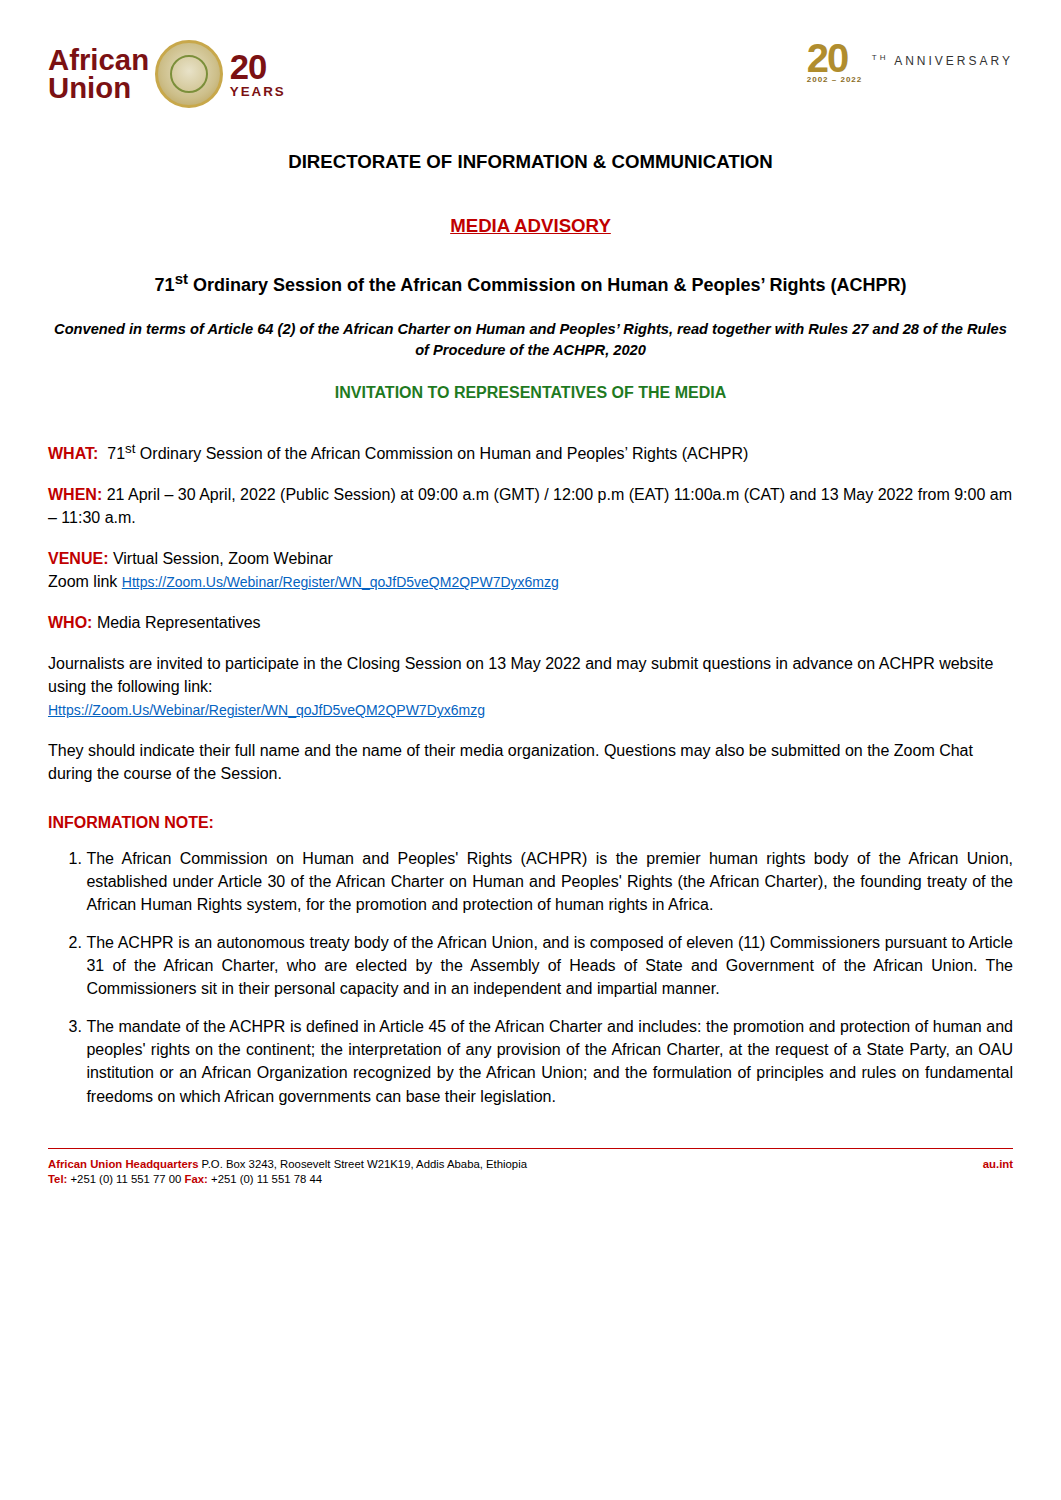African
Union
20 YEARS
202002 – 2022
TH ANNIVERSARY
DIRECTORATE OF INFORMATION & COMMUNICATION
MEDIA ADVISORY
71st Ordinary Session of the African Commission on Human & Peoples’ Rights (ACHPR)
Convened in terms of Article 64 (2) of the African Charter on Human and Peoples’ Rights, read together with Rules 27 and 28 of the Rules of Procedure of the ACHPR, 2020
INVITATION TO REPRESENTATIVES OF THE MEDIA
WHAT: 71st Ordinary Session of the African Commission on Human and Peoples’ Rights (ACHPR)
WHEN: 21 April – 30 April, 2022 (Public Session) at 09:00 a.m (GMT) / 12:00 p.m (EAT) 11:00a.m (CAT) and 13 May 2022 from 9:00 am – 11:30 a.m.
VENUE: Virtual Session, Zoom Webinar
Zoom link Https://Zoom.Us/Webinar/Register/WN_qoJfD5veQM2QPW7Dyx6mzg
WHO: Media Representatives
Journalists are invited to participate in the Closing Session on 13 May 2022 and may submit questions in advance on ACHPR website using the following link:
Https://Zoom.Us/Webinar/Register/WN_qoJfD5veQM2QPW7Dyx6mzg
They should indicate their full name and the name of their media organization. Questions may also be submitted on the Zoom Chat during the course of the Session.
INFORMATION NOTE:
The African Commission on Human and Peoples' Rights (ACHPR) is the premier human rights body of the African Union, established under Article 30 of the African Charter on Human and Peoples' Rights (the African Charter), the founding treaty of the African Human Rights system, for the promotion and protection of human rights in Africa.
The ACHPR is an autonomous treaty body of the African Union, and is composed of eleven (11) Commissioners pursuant to Article 31 of the African Charter, who are elected by the Assembly of Heads of State and Government of the African Union. The Commissioners sit in their personal capacity and in an independent and impartial manner.
The mandate of the ACHPR is defined in Article 45 of the African Charter and includes: the promotion and protection of human and peoples' rights on the continent; the interpretation of any provision of the African Charter, at the request of a State Party, an OAU institution or an African Organization recognized by the African Union; and the formulation of principles and rules on fundamental freedoms on which African governments can base their legislation.
African Union Headquarters P.O. Box 3243, Roosevelt Street W21K19, Addis Ababa, Ethiopia
Tel: +251 (0) 11 551 77 00 Fax: +251 (0) 11 551 78 44
au.int